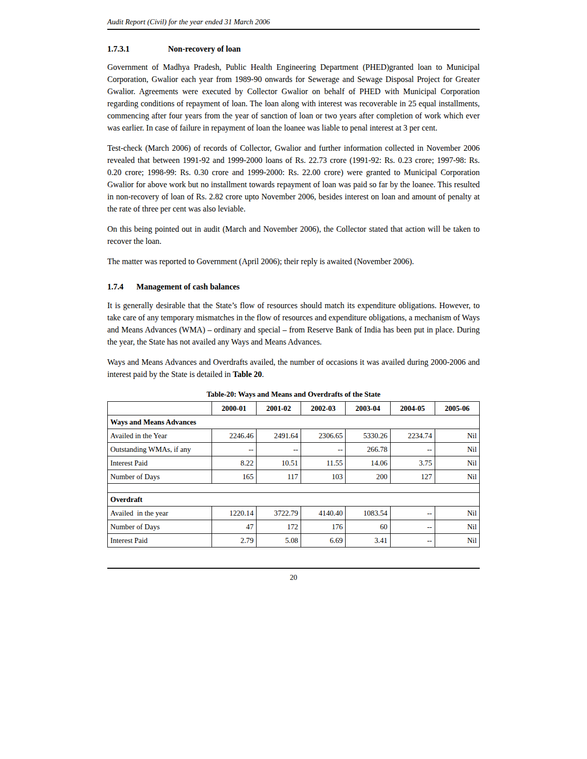Audit Report (Civil) for the year ended 31 March 2006
1.7.3.1 Non-recovery of loan
Government of Madhya Pradesh, Public Health Engineering Department (PHED)granted loan to Municipal Corporation, Gwalior each year from 1989-90 onwards for Sewerage and Sewage Disposal Project for Greater Gwalior. Agreements were executed by Collector Gwalior on behalf of PHED with Municipal Corporation regarding conditions of repayment of loan. The loan along with interest was recoverable in 25 equal installments, commencing after four years from the year of sanction of loan or two years after completion of work which ever was earlier. In case of failure in repayment of loan the loanee was liable to penal interest at 3 per cent.
Test-check (March 2006) of records of Collector, Gwalior and further information collected in November 2006 revealed that between 1991-92 and 1999-2000 loans of Rs. 22.73 crore (1991-92: Rs. 0.23 crore; 1997-98: Rs. 0.20 crore; 1998-99: Rs. 0.30 crore and 1999-2000: Rs. 22.00 crore) were granted to Municipal Corporation Gwalior for above work but no installment towards repayment of loan was paid so far by the loanee. This resulted in non-recovery of loan of Rs. 2.82 crore upto November 2006, besides interest on loan and amount of penalty at the rate of three per cent was also leviable.
On this being pointed out in audit (March and November 2006), the Collector stated that action will be taken to recover the loan.
The matter was reported to Government (April 2006); their reply is awaited (November 2006).
1.7.4 Management of cash balances
It is generally desirable that the State’s flow of resources should match its expenditure obligations. However, to take care of any temporary mismatches in the flow of resources and expenditure obligations, a mechanism of Ways and Means Advances (WMA) – ordinary and special – from Reserve Bank of India has been put in place. During the year, the State has not availed any Ways and Means Advances.
Ways and Means Advances and Overdrafts availed, the number of occasions it was availed during 2000-2006 and interest paid by the State is detailed in Table 20.
Table-20: Ways and Means and Overdrafts of the State
| | 2000-01 | 2001-02 | 2002-03 | 2003-04 | 2004-05 | 2005-06 |
| --- | --- | --- | --- | --- | --- | --- |
| Ways and Means Advances |
| Availed in the Year | 2246.46 | 2491.64 | 2306.65 | 5330.26 | 2234.74 | Nil |
| Outstanding WMAs, if any | -- | -- | -- | 266.78 | -- | Nil |
| Interest Paid | 8.22 | 10.51 | 11.55 | 14.06 | 3.75 | Nil |
| Number of Days | 165 | 117 | 103 | 200 | 127 | Nil |
| Overdraft |
| Availed in the year | 1220.14 | 3722.79 | 4140.40 | 1083.54 | -- | Nil |
| Number of Days | 47 | 172 | 176 | 60 | -- | Nil |
| Interest Paid | 2.79 | 5.08 | 6.69 | 3.41 | -- | Nil |
20